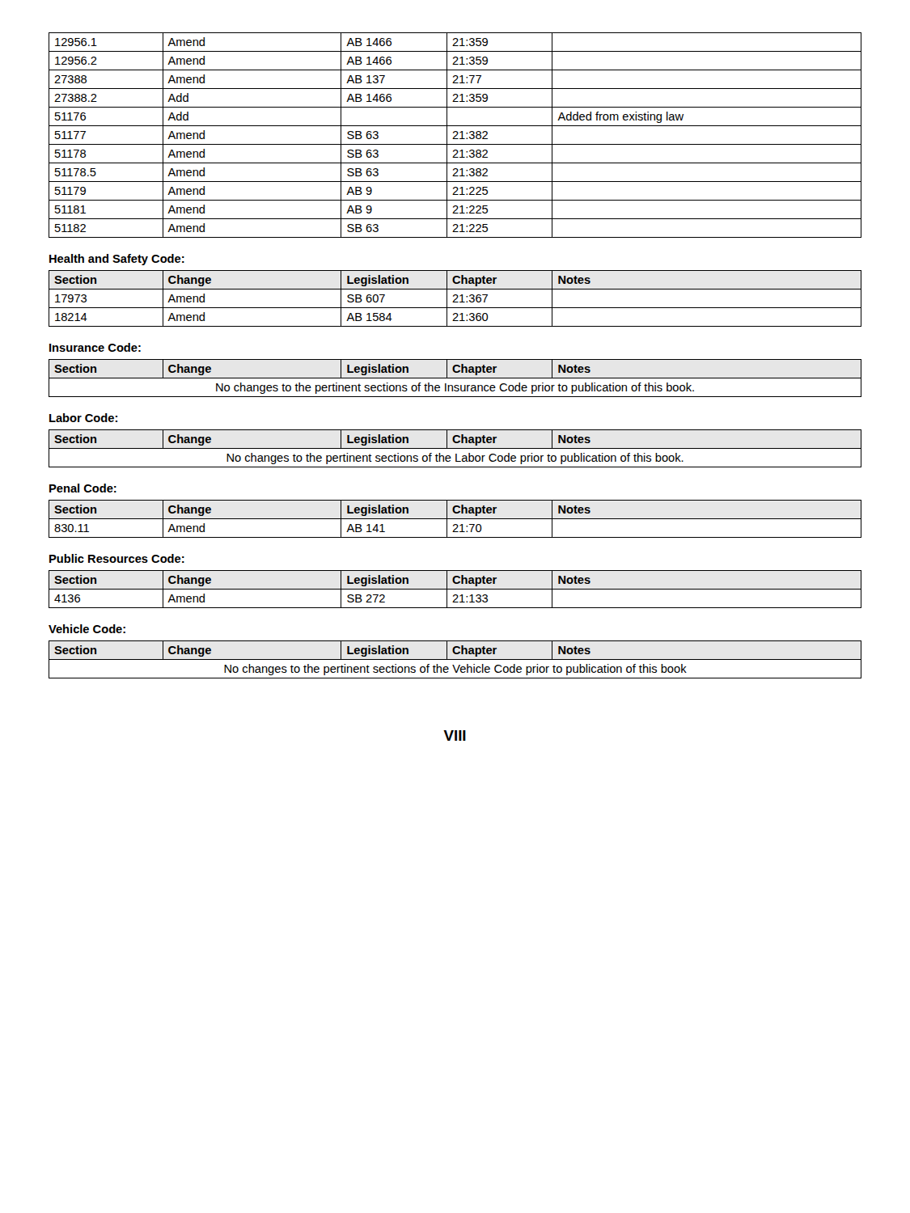| 12956.1 | Amend | AB 1466 | 21:359 | |
| 12956.2 | Amend | AB 1466 | 21:359 | |
| 27388 | Amend | AB 137 | 21:77 | |
| 27388.2 | Add | AB 1466 | 21:359 | |
| 51176 | Add | | | Added from existing law |
| 51177 | Amend | SB 63 | 21:382 | |
| 51178 | Amend | SB 63 | 21:382 | |
| 51178.5 | Amend | SB 63 | 21:382 | |
| 51179 | Amend | AB 9 | 21:225 | |
| 51181 | Amend | AB 9 | 21:225 | |
| 51182 | Amend | SB 63 | 21:225 | |
Health and Safety Code:
| Section | Change | Legislation | Chapter | Notes |
| --- | --- | --- | --- | --- |
| 17973 | Amend | SB 607 | 21:367 | |
| 18214 | Amend | AB 1584 | 21:360 | |
Insurance Code:
| Section | Change | Legislation | Chapter | Notes |
| --- | --- | --- | --- | --- |
| No changes to the pertinent sections of the Insurance Code prior to publication of this book. |
Labor Code:
| Section | Change | Legislation | Chapter | Notes |
| --- | --- | --- | --- | --- |
| No changes to the pertinent sections of the Labor Code prior to publication of this book. |
Penal Code:
| Section | Change | Legislation | Chapter | Notes |
| --- | --- | --- | --- | --- |
| 830.11 | Amend | AB 141 | 21:70 | |
Public Resources Code:
| Section | Change | Legislation | Chapter | Notes |
| --- | --- | --- | --- | --- |
| 4136 | Amend | SB 272 | 21:133 | |
Vehicle Code:
| Section | Change | Legislation | Chapter | Notes |
| --- | --- | --- | --- | --- |
| No changes to the pertinent sections of the Vehicle Code prior to publication of this book |
VIII